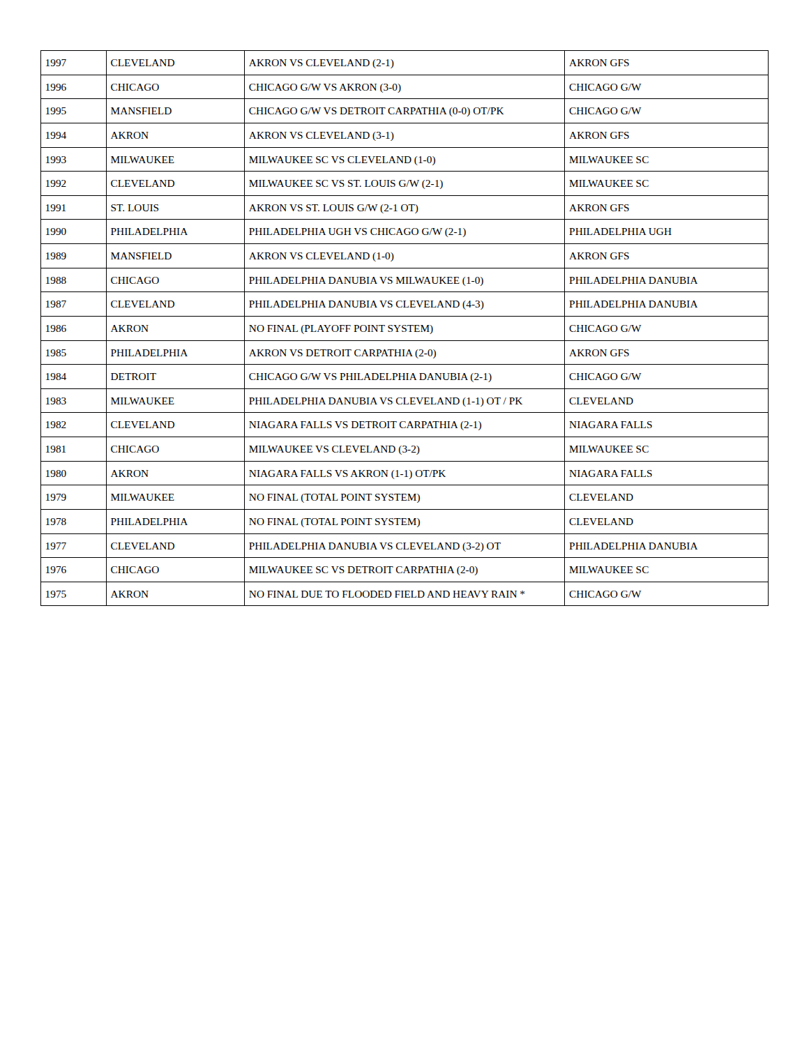| 1997 | CLEVELAND | AKRON VS CLEVELAND (2-1) | AKRON GFS |
| 1996 | CHICAGO | CHICAGO G/W VS AKRON (3-0) | CHICAGO G/W |
| 1995 | MANSFIELD | CHICAGO G/W VS DETROIT CARPATHIA (0-0) OT/PK | CHICAGO G/W |
| 1994 | AKRON | AKRON VS CLEVELAND (3-1) | AKRON GFS |
| 1993 | MILWAUKEE | MILWAUKEE SC VS CLEVELAND (1-0) | MILWAUKEE SC |
| 1992 | CLEVELAND | MILWAUKEE SC VS ST. LOUIS G/W (2-1) | MILWAUKEE SC |
| 1991 | ST. LOUIS | AKRON VS ST. LOUIS G/W (2-1 OT) | AKRON GFS |
| 1990 | PHILADELPHIA | PHILADELPHIA UGH VS CHICAGO G/W (2-1) | PHILADELPHIA UGH |
| 1989 | MANSFIELD | AKRON VS CLEVELAND (1-0) | AKRON GFS |
| 1988 | CHICAGO | PHILADELPHIA DANUBIA VS MILWAUKEE (1-0) | PHILADELPHIA DANUBIA |
| 1987 | CLEVELAND | PHILADELPHIA DANUBIA VS CLEVELAND (4-3) | PHILADELPHIA DANUBIA |
| 1986 | AKRON | NO FINAL (PLAYOFF POINT SYSTEM) | CHICAGO G/W |
| 1985 | PHILADELPHIA | AKRON VS DETROIT CARPATHIA (2-0) | AKRON GFS |
| 1984 | DETROIT | CHICAGO G/W VS PHILADELPHIA DANUBIA (2-1) | CHICAGO G/W |
| 1983 | MILWAUKEE | PHILADELPHIA DANUBIA VS CLEVELAND (1-1) OT / PK | CLEVELAND |
| 1982 | CLEVELAND | NIAGARA FALLS VS DETROIT CARPATHIA (2-1) | NIAGARA FALLS |
| 1981 | CHICAGO | MILWAUKEE VS CLEVELAND (3-2) | MILWAUKEE SC |
| 1980 | AKRON | NIAGARA FALLS VS AKRON (1-1) OT/PK | NIAGARA FALLS |
| 1979 | MILWAUKEE | NO FINAL (TOTAL POINT SYSTEM) | CLEVELAND |
| 1978 | PHILADELPHIA | NO FINAL (TOTAL POINT SYSTEM) | CLEVELAND |
| 1977 | CLEVELAND | PHILADELPHIA DANUBIA VS CLEVELAND (3-2) OT | PHILADELPHIA DANUBIA |
| 1976 | CHICAGO | MILWAUKEE SC VS DETROIT CARPATHIA (2-0) | MILWAUKEE SC |
| 1975 | AKRON | NO FINAL DUE TO FLOODED FIELD AND HEAVY RAIN * | CHICAGO G/W |